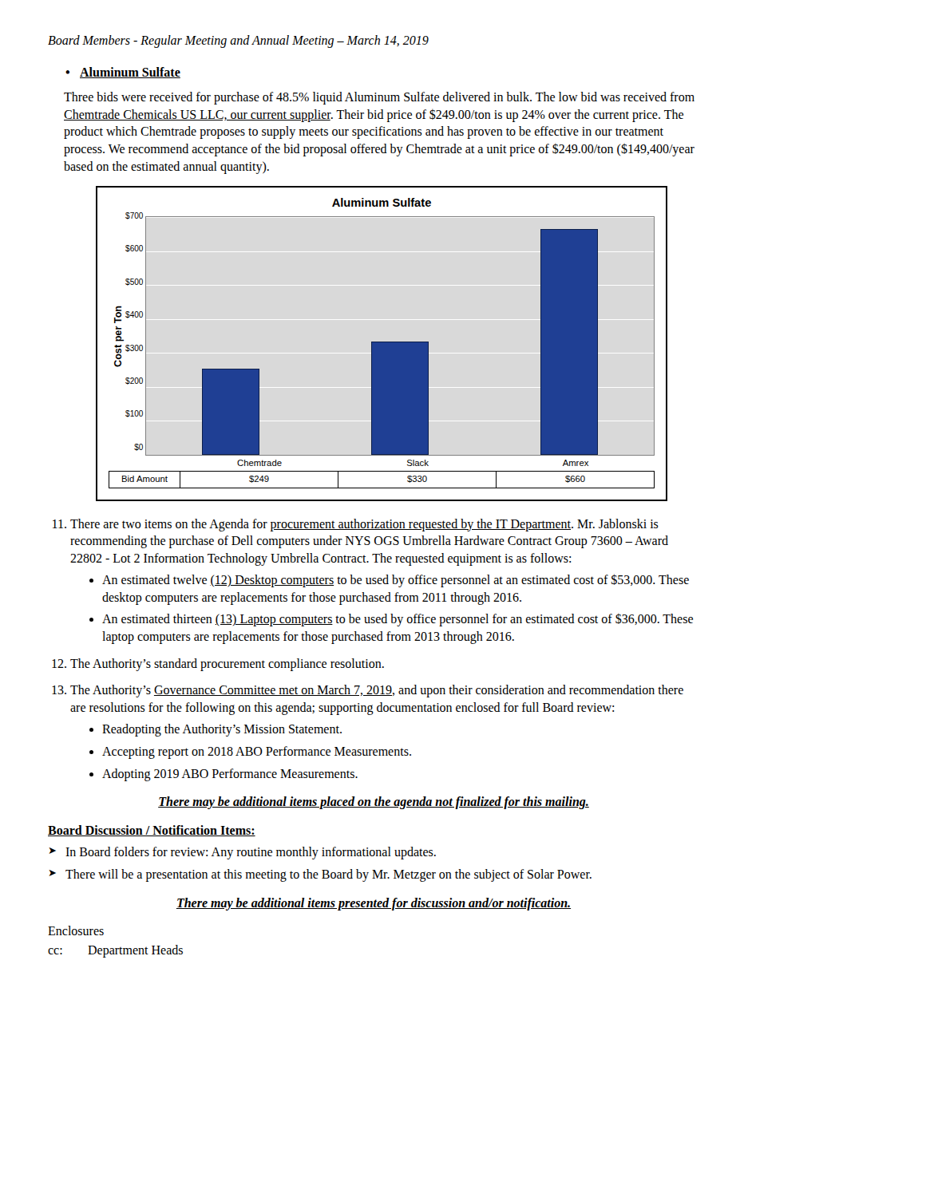Board Members - Regular Meeting and Annual Meeting – March 14, 2019
Aluminum Sulfate
Three bids were received for purchase of 48.5% liquid Aluminum Sulfate delivered in bulk. The low bid was received from Chemtrade Chemicals US LLC, our current supplier. Their bid price of $249.00/ton is up 24% over the current price. The product which Chemtrade proposes to supply meets our specifications and has proven to be effective in our treatment process. We recommend acceptance of the bid proposal offered by Chemtrade at a unit price of $249.00/ton ($149,400/year based on the estimated annual quantity).
Aluminum Sulfate
Cost per Ton
$700 $600 $500 $400 $300 $200 $100 $0
Chemtrade
Slack
Amrex
Bid Amount
$249
$330
$660
There are two items on the Agenda for procurement authorization requested by the IT Department. Mr. Jablonski is recommending the purchase of Dell computers under NYS OGS Umbrella Hardware Contract Group 73600 – Award 22802 - Lot 2 Information Technology Umbrella Contract. The requested equipment is as follows:
An estimated twelve (12) Desktop computers to be used by office personnel at an estimated cost of $53,000. These desktop computers are replacements for those purchased from 2011 through 2016.
An estimated thirteen (13) Laptop computers to be used by office personnel for an estimated cost of $36,000. These laptop computers are replacements for those purchased from 2013 through 2016.
The Authority’s standard procurement compliance resolution.
The Authority’s Governance Committee met on March 7, 2019, and upon their consideration and recommendation there are resolutions for the following on this agenda; supporting documentation enclosed for full Board review:
Readopting the Authority’s Mission Statement.
Accepting report on 2018 ABO Performance Measurements.
Adopting 2019 ABO Performance Measurements.
There may be additional items placed on the agenda not finalized for this mailing.
Board Discussion / Notification Items:
In Board folders for review: Any routine monthly informational updates.
There will be a presentation at this meeting to the Board by Mr. Metzger on the subject of Solar Power.
There may be additional items presented for discussion and/or notification.
Enclosures
cc: Department Heads